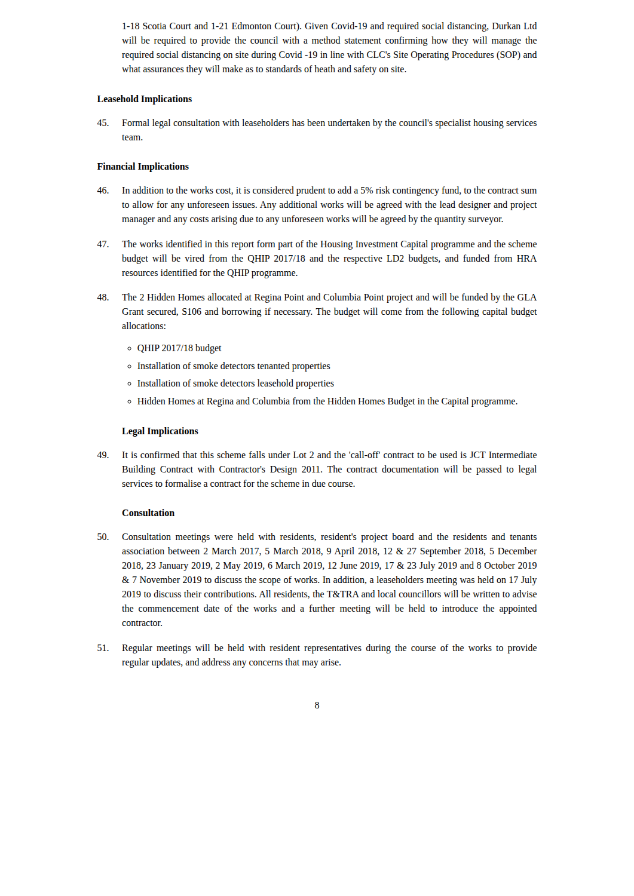1-18 Scotia Court and 1-21 Edmonton Court). Given Covid-19 and required social distancing, Durkan Ltd will be required to provide the council with a method statement confirming how they will manage the required social distancing on site during Covid -19 in line with CLC's Site Operating Procedures (SOP) and what assurances they will make as to standards of heath and safety on site.
Leasehold Implications
Formal legal consultation with leaseholders has been undertaken by the council's specialist housing services team.
Financial Implications
In addition to the works cost, it is considered prudent to add a 5% risk contingency fund, to the contract sum to allow for any unforeseen issues. Any additional works will be agreed with the lead designer and project manager and any costs arising due to any unforeseen works will be agreed by the quantity surveyor.
The works identified in this report form part of the Housing Investment Capital programme and the scheme budget will be vired from the QHIP 2017/18 and the respective LD2 budgets, and funded from HRA resources identified for the QHIP programme.
The 2 Hidden Homes allocated at Regina Point and Columbia Point project and will be funded by the GLA Grant secured, S106 and borrowing if necessary. The budget will come from the following capital budget allocations:
QHIP 2017/18 budget
Installation of smoke detectors tenanted properties
Installation of smoke detectors leasehold properties
Hidden Homes at Regina and Columbia from the Hidden Homes Budget in the Capital programme.
Legal Implications
It is confirmed that this scheme falls under Lot 2 and the 'call-off' contract to be used is JCT Intermediate Building Contract with Contractor's Design 2011. The contract documentation will be passed to legal services to formalise a contract for the scheme in due course.
Consultation
Consultation meetings were held with residents, resident's project board and the residents and tenants association between 2 March 2017, 5 March 2018, 9 April 2018, 12 & 27 September 2018, 5 December 2018, 23 January 2019, 2 May 2019, 6 March 2019, 12 June 2019, 17 & 23 July 2019 and 8 October 2019 & 7 November 2019 to discuss the scope of works. In addition, a leaseholders meeting was held on 17 July 2019 to discuss their contributions. All residents, the T&TRA and local councillors will be written to advise the commencement date of the works and a further meeting will be held to introduce the appointed contractor.
Regular meetings will be held with resident representatives during the course of the works to provide regular updates, and address any concerns that may arise.
8